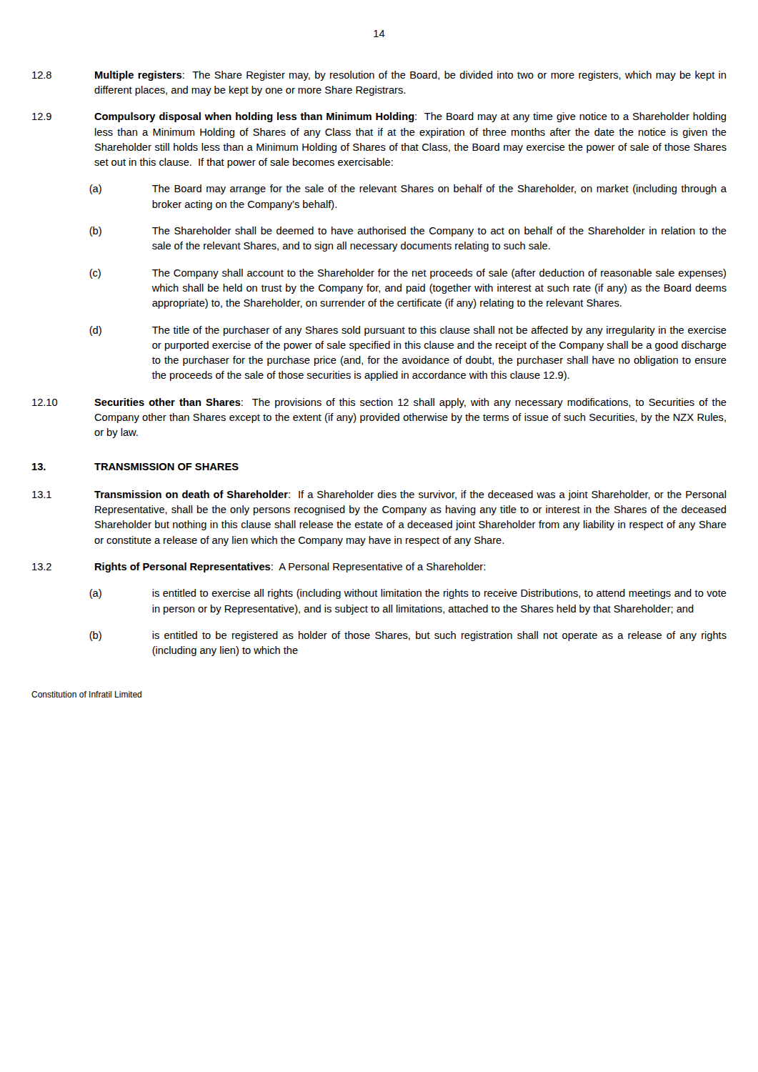14
12.8
Multiple registers: The Share Register may, by resolution of the Board, be divided into two or more registers, which may be kept in different places, and may be kept by one or more Share Registrars.
12.9
Compulsory disposal when holding less than Minimum Holding: The Board may at any time give notice to a Shareholder holding less than a Minimum Holding of Shares of any Class that if at the expiration of three months after the date the notice is given the Shareholder still holds less than a Minimum Holding of Shares of that Class, the Board may exercise the power of sale of those Shares set out in this clause. If that power of sale becomes exercisable:
(a)
The Board may arrange for the sale of the relevant Shares on behalf of the Shareholder, on market (including through a broker acting on the Company’s behalf).
(b)
The Shareholder shall be deemed to have authorised the Company to act on behalf of the Shareholder in relation to the sale of the relevant Shares, and to sign all necessary documents relating to such sale.
(c)
The Company shall account to the Shareholder for the net proceeds of sale (after deduction of reasonable sale expenses) which shall be held on trust by the Company for, and paid (together with interest at such rate (if any) as the Board deems appropriate) to, the Shareholder, on surrender of the certificate (if any) relating to the relevant Shares.
(d)
The title of the purchaser of any Shares sold pursuant to this clause shall not be affected by any irregularity in the exercise or purported exercise of the power of sale specified in this clause and the receipt of the Company shall be a good discharge to the purchaser for the purchase price (and, for the avoidance of doubt, the purchaser shall have no obligation to ensure the proceeds of the sale of those securities is applied in accordance with this clause 12.9).
12.10
Securities other than Shares: The provisions of this section 12 shall apply, with any necessary modifications, to Securities of the Company other than Shares except to the extent (if any) provided otherwise by the terms of issue of such Securities, by the NZX Rules, or by law.
13.
TRANSMISSION OF SHARES
13.1
Transmission on death of Shareholder: If a Shareholder dies the survivor, if the deceased was a joint Shareholder, or the Personal Representative, shall be the only persons recognised by the Company as having any title to or interest in the Shares of the deceased Shareholder but nothing in this clause shall release the estate of a deceased joint Shareholder from any liability in respect of any Share or constitute a release of any lien which the Company may have in respect of any Share.
13.2
Rights of Personal Representatives: A Personal Representative of a Shareholder:
(a)
is entitled to exercise all rights (including without limitation the rights to receive Distributions, to attend meetings and to vote in person or by Representative), and is subject to all limitations, attached to the Shares held by that Shareholder; and
(b)
is entitled to be registered as holder of those Shares, but such registration shall not operate as a release of any rights (including any lien) to which the
Constitution of Infratil Limited